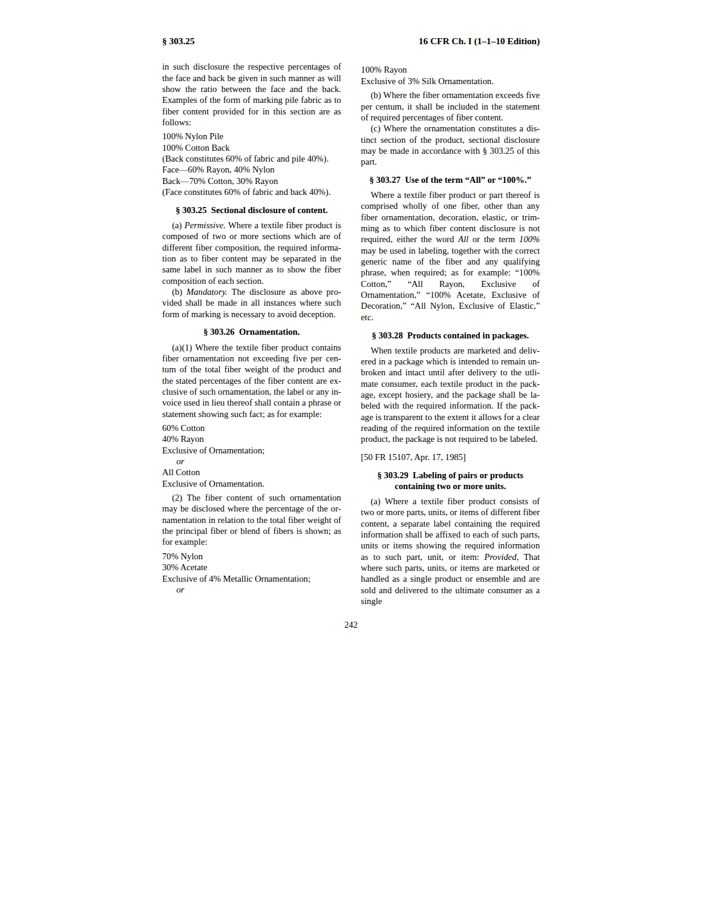§ 303.25 16 CFR Ch. I (1–1–10 Edition)
in such disclosure the respective percentages of the face and back be given in such manner as will show the ratio between the face and the back. Examples of the form of marking pile fabric as to fiber content provided for in this section are as follows:
100% Nylon Pile
100% Cotton Back
(Back constitutes 60% of fabric and pile 40%).
Face—60% Rayon, 40% Nylon
Back—70% Cotton, 30% Rayon
(Face constitutes 60% of fabric and back 40%).
§ 303.25 Sectional disclosure of content.
(a) Permissive. Where a textile fiber product is composed of two or more sections which are of different fiber composition, the required information as to fiber content may be separated in the same label in such manner as to show the fiber composition of each section.
(b) Mandatory. The disclosure as above provided shall be made in all instances where such form of marking is necessary to avoid deception.
§ 303.26 Ornamentation.
(a)(1) Where the textile fiber product contains fiber ornamentation not exceeding five per centum of the total fiber weight of the product and the stated percentages of the fiber content are exclusive of such ornamentation, the label or any invoice used in lieu thereof shall contain a phrase or statement showing such fact; as for example:
60% Cotton
40% Rayon
Exclusive of Ornamentation;
or
All Cotton
Exclusive of Ornamentation.
(2) The fiber content of such ornamentation may be disclosed where the percentage of the ornamentation in relation to the total fiber weight of the principal fiber or blend of fibers is shown; as for example:
70% Nylon
30% Acetate
Exclusive of 4% Metallic Ornamentation;
or
100% Rayon
Exclusive of 3% Silk Ornamentation.
(b) Where the fiber ornamentation exceeds five per centum, it shall be included in the statement of required percentages of fiber content.
(c) Where the ornamentation constitutes a distinct section of the product, sectional disclosure may be made in accordance with § 303.25 of this part.
§ 303.27 Use of the term “All” or “100%.”
Where a textile fiber product or part thereof is comprised wholly of one fiber, other than any fiber ornamentation, decoration, elastic, or trimming as to which fiber content disclosure is not required, either the word All or the term 100% may be used in labeling, together with the correct generic name of the fiber and any qualifying phrase, when required; as for example: “100% Cotton,” “All Rayon, Exclusive of Ornamentation,” “100% Acetate, Exclusive of Decoration,” “All Nylon, Exclusive of Elastic,” etc.
§ 303.28 Products contained in packages.
When textile products are marketed and delivered in a package which is intended to remain unbroken and intact until after delivery to the utlimate consumer, each textile product in the package, except hosiery, and the package shall be labeled with the required information. If the package is transparent to the extent it allows for a clear reading of the required information on the textile product, the package is not required to be labeled.
[50 FR 15107, Apr. 17, 1985]
§ 303.29 Labeling of pairs or products containing two or more units.
(a) Where a textile fiber product consists of two or more parts, units, or items of different fiber content, a separate label containing the required information shall be affixed to each of such parts, units or items showing the required information as to such part, unit, or item: Provided, That where such parts, units, or items are marketed or handled as a single product or ensemble and are sold and delivered to the ultimate consumer as a single
242